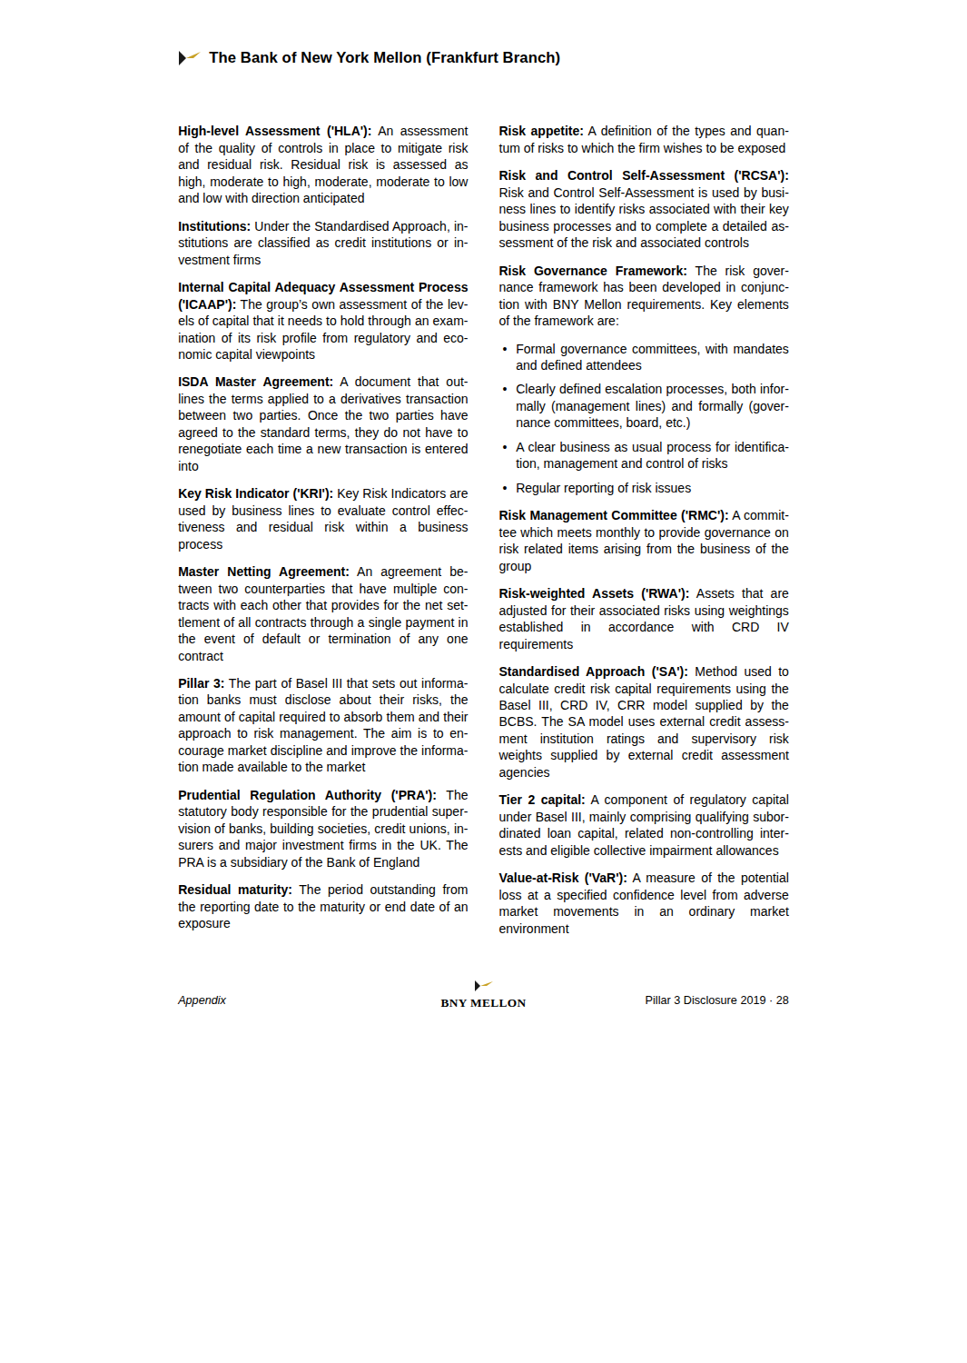The Bank of New York Mellon (Frankfurt Branch)
High-level Assessment ('HLA'): An assessment of the quality of controls in place to mitigate risk and residual risk. Residual risk is assessed as high, moderate to high, moderate, moderate to low and low with direction anticipated
Institutions: Under the Standardised Approach, institutions are classified as credit institutions or investment firms
Internal Capital Adequacy Assessment Process ('ICAAP'): The group’s own assessment of the levels of capital that it needs to hold through an examination of its risk profile from regulatory and economic capital viewpoints
ISDA Master Agreement: A document that outlines the terms applied to a derivatives transaction between two parties. Once the two parties have agreed to the standard terms, they do not have to renegotiate each time a new transaction is entered into
Key Risk Indicator ('KRI'): Key Risk Indicators are used by business lines to evaluate control effectiveness and residual risk within a business process
Master Netting Agreement: An agreement between two counterparties that have multiple contracts with each other that provides for the net settlement of all contracts through a single payment in the event of default or termination of any one contract
Pillar 3: The part of Basel III that sets out information banks must disclose about their risks, the amount of capital required to absorb them and their approach to risk management. The aim is to encourage market discipline and improve the information made available to the market
Prudential Regulation Authority ('PRA'): The statutory body responsible for the prudential supervision of banks, building societies, credit unions, insurers and major investment firms in the UK. The PRA is a subsidiary of the Bank of England
Residual maturity: The period outstanding from the reporting date to the maturity or end date of an exposure
Risk appetite: A definition of the types and quantum of risks to which the firm wishes to be exposed
Risk and Control Self-Assessment ('RCSA'): Risk and Control Self-Assessment is used by business lines to identify risks associated with their key business processes and to complete a detailed assessment of the risk and associated controls
Risk Governance Framework: The risk governance framework has been developed in conjunction with BNY Mellon requirements. Key elements of the framework are:
Formal governance committees, with mandates and defined attendees
Clearly defined escalation processes, both informally (management lines) and formally (governance committees, board, etc.)
A clear business as usual process for identification, management and control of risks
Regular reporting of risk issues
Risk Management Committee ('RMC'): A committee which meets monthly to provide governance on risk related items arising from the business of the group
Risk-weighted Assets ('RWA'): Assets that are adjusted for their associated risks using weightings established in accordance with CRD IV requirements
Standardised Approach ('SA'): Method used to calculate credit risk capital requirements using the Basel III, CRD IV, CRR model supplied by the BCBS. The SA model uses external credit assessment institution ratings and supervisory risk weights supplied by external credit assessment agencies
Tier 2 capital: A component of regulatory capital under Basel III, mainly comprising qualifying subordinated loan capital, related non-controlling interests and eligible collective impairment allowances
Value-at-Risk ('VaR'): A measure of the potential loss at a specified confidence level from adverse market movements in an ordinary market environment
Appendix
BNY MELLON
Pillar 3 Disclosure 2019 · 28